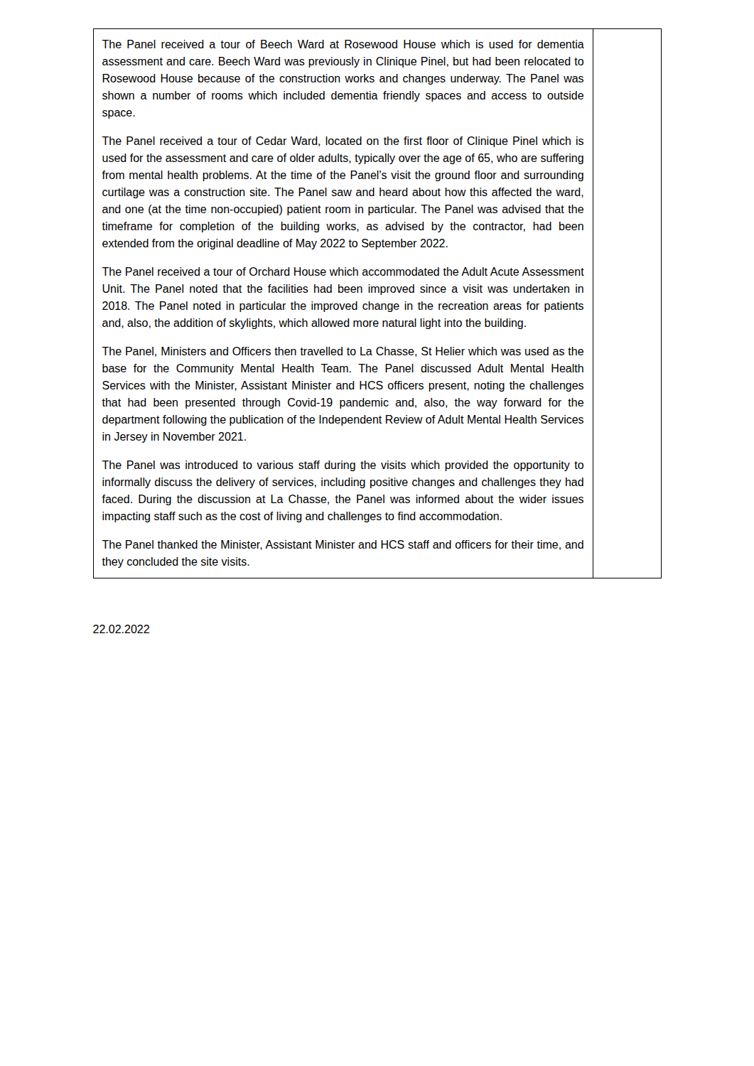| The Panel received a tour of Beech Ward at Rosewood House which is used for dementia assessment and care. Beech Ward was previously in Clinique Pinel, but had been relocated to Rosewood House because of the construction works and changes underway. The Panel was shown a number of rooms which included dementia friendly spaces and access to outside space. The Panel received a tour of Cedar Ward, located on the first floor of Clinique Pinel which is used for the assessment and care of older adults, typically over the age of 65, who are suffering from mental health problems. At the time of the Panel's visit the ground floor and surrounding curtilage was a construction site. The Panel saw and heard about how this affected the ward, and one (at the time non-occupied) patient room in particular. The Panel was advised that the timeframe for completion of the building works, as advised by the contractor, had been extended from the original deadline of May 2022 to September 2022. The Panel received a tour of Orchard House which accommodated the Adult Acute Assessment Unit. The Panel noted that the facilities had been improved since a visit was undertaken in 2018. The Panel noted in particular the improved change in the recreation areas for patients and, also, the addition of skylights, which allowed more natural light into the building. The Panel, Ministers and Officers then travelled to La Chasse, St Helier which was used as the base for the Community Mental Health Team. The Panel discussed Adult Mental Health Services with the Minister, Assistant Minister and HCS officers present, noting the challenges that had been presented through Covid-19 pandemic and, also, the way forward for the department following the publication of the Independent Review of Adult Mental Health Services in Jersey in November 2021. The Panel was introduced to various staff during the visits which provided the opportunity to informally discuss the delivery of services, including positive changes and challenges they had faced. During the discussion at La Chasse, the Panel was informed about the wider issues impacting staff such as the cost of living and challenges to find accommodation. The Panel thanked the Minister, Assistant Minister and HCS staff and officers for their time, and they concluded the site visits. | |
22.02.2022